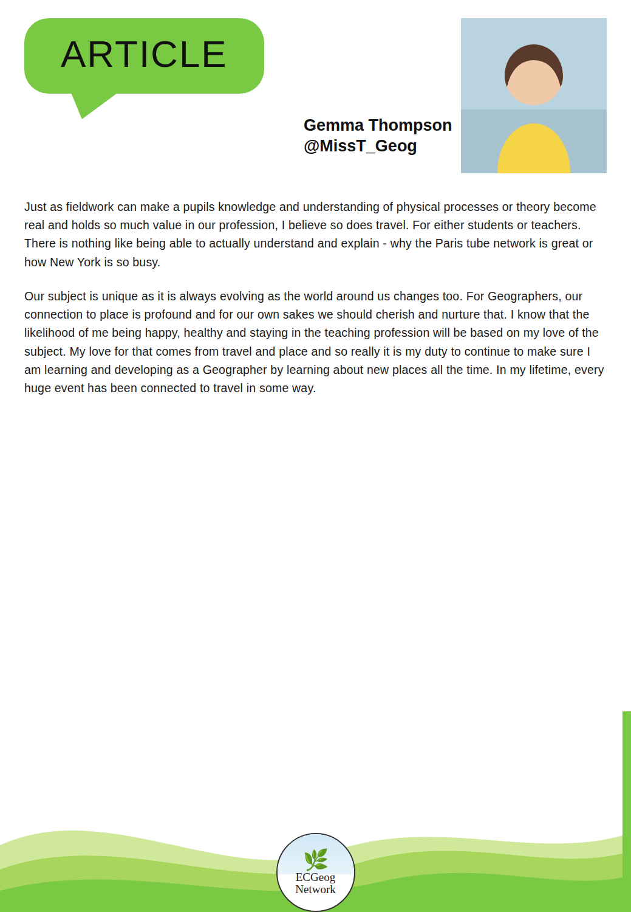Article
Gemma Thompson
@MissT_Geog
Just as fieldwork can make a pupils knowledge and understanding of physical processes or theory become real and holds so much value in our profession, I believe so does travel. For either students or teachers. There is nothing like being able to actually understand and explain - why the Paris tube network is great or how New York is so busy.
Our subject is unique as it is always evolving as the world around us changes too. For Geographers, our connection to place is profound and for our own sakes we should cherish and nurture that. I know that the likelihood of me being happy, healthy and staying in the teaching profession will be based on my love of the subject. My love for that comes from travel and place and so really it is my duty to continue to make sure I am learning and developing as a Geographer by learning about new places all the time. In my lifetime, every huge event has been connected to travel in some way.
🌿 ECGeog
Network